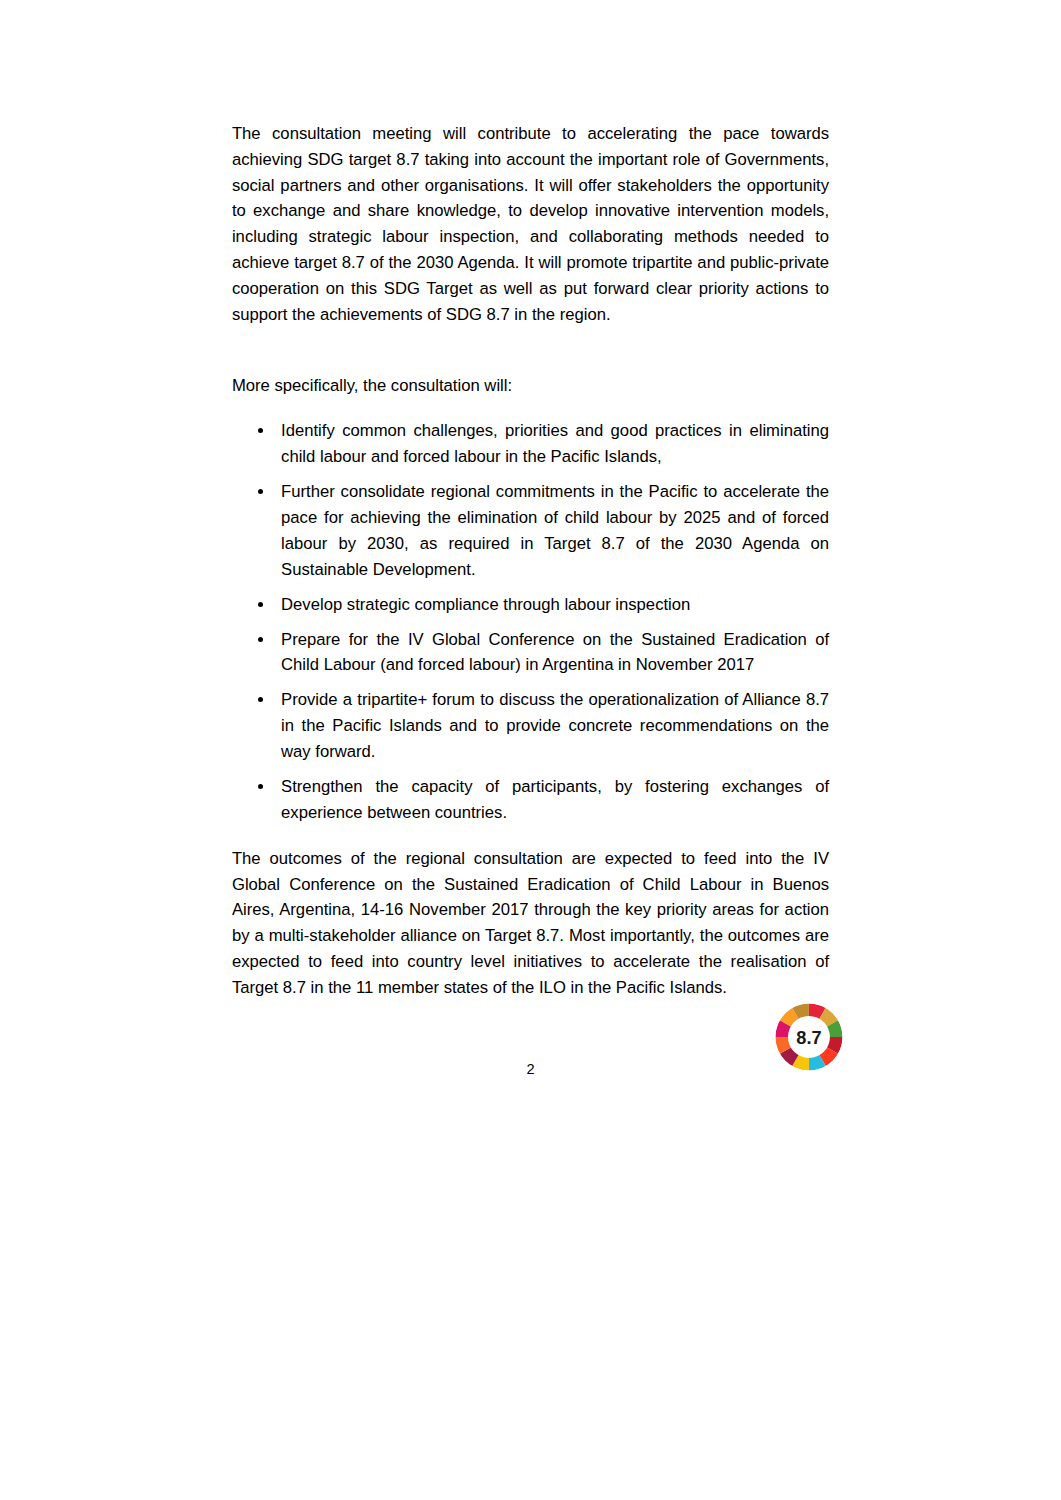The consultation meeting will contribute to accelerating the pace towards achieving SDG target 8.7 taking into account the important role of Governments, social partners and other organisations. It will offer stakeholders the opportunity to exchange and share knowledge, to develop innovative intervention models, including strategic labour inspection, and collaborating methods needed to achieve target 8.7 of the 2030 Agenda. It will promote tripartite and public-private cooperation on this SDG Target as well as put forward clear priority actions to support the achievements of SDG 8.7 in the region.
More specifically, the consultation will:
Identify common challenges, priorities and good practices in eliminating child labour and forced labour in the Pacific Islands,
Further consolidate regional commitments in the Pacific to accelerate the pace for achieving the elimination of child labour by 2025 and of forced labour by 2030, as required in Target 8.7 of the 2030 Agenda on Sustainable Development.
Develop strategic compliance through labour inspection
Prepare for the IV Global Conference on the Sustained Eradication of Child Labour (and forced labour) in Argentina in November 2017
Provide a tripartite+ forum to discuss the operationalization of Alliance 8.7 in the Pacific Islands and to provide concrete recommendations on the way forward.
Strengthen the capacity of participants, by fostering exchanges of experience between countries.
The outcomes of the regional consultation are expected to feed into the IV Global Conference on the Sustained Eradication of Child Labour in Buenos Aires, Argentina, 14-16 November 2017 through the key priority areas for action by a multi-stakeholder alliance on Target 8.7. Most importantly, the outcomes are expected to feed into country level initiatives to accelerate the realisation of Target 8.7 in the 11 member states of the ILO in the Pacific Islands.
8.7
2